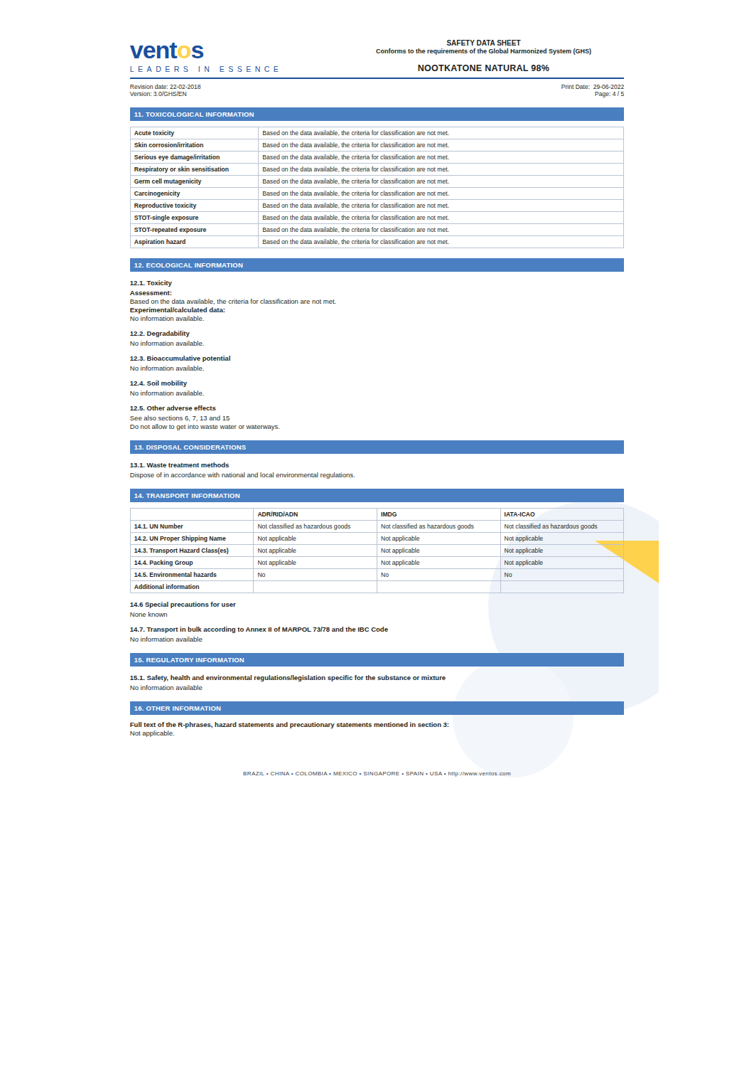ventos
LEADERS IN ESSENCE
SAFETY DATA SHEET
Conforms to the requirements of the Global Harmonized System (GHS)
NOOTKATONE NATURAL 98%
Revision date: 22-02-2018
Version: 3.0/GHS/EN
Print Date: 29-06-2022
Page: 4 / 5
11. TOXICOLOGICAL INFORMATION
| Acute toxicity | Based on the data available, the criteria for classification are not met. |
| Skin corrosion/irritation | Based on the data available, the criteria for classification are not met. |
| Serious eye damage/irritation | Based on the data available, the criteria for classification are not met. |
| Respiratory or skin sensitisation | Based on the data available, the criteria for classification are not met. |
| Germ cell mutagenicity | Based on the data available, the criteria for classification are not met. |
| Carcinogenicity | Based on the data available, the criteria for classification are not met. |
| Reproductive toxicity | Based on the data available, the criteria for classification are not met. |
| STOT-single exposure | Based on the data available, the criteria for classification are not met. |
| STOT-repeated exposure | Based on the data available, the criteria for classification are not met. |
| Aspiration hazard | Based on the data available, the criteria for classification are not met. |
12. ECOLOGICAL INFORMATION
12.1. Toxicity
Assessment:
Based on the data available, the criteria for classification are not met.
Experimental/calculated data:
No information available.
12.2. Degradability
No information available.
12.3. Bioaccumulative potential
No information available.
12.4. Soil mobility
No information available.
12.5. Other adverse effects
See also sections 6, 7, 13 and 15
Do not allow to get into waste water or waterways.
13. DISPOSAL CONSIDERATIONS
13.1. Waste treatment methods
Dispose of in accordance with national and local environmental regulations.
14. TRANSPORT INFORMATION
| | ADR/RID/ADN | IMDG | IATA-ICAO |
| 14.1. UN Number | Not classified as hazardous goods | Not classified as hazardous goods | Not classified as hazardous goods |
| 14.2. UN Proper Shipping Name | Not applicable | Not applicable | Not applicable |
| 14.3. Transport Hazard Class(es) | Not applicable | Not applicable | Not applicable |
| 14.4. Packing Group | Not applicable | Not applicable | Not applicable |
| 14.5. Environmental hazards | No | No | No |
| Additional information | | | |
14.6 Special precautions for user
None known
14.7. Transport in bulk according to Annex II of MARPOL 73/78 and the IBC Code
No information available
15. REGULATORY INFORMATION
15.1. Safety, health and environmental regulations/legislation specific for the substance or mixture
No information available
16. OTHER INFORMATION
Full text of the R-phrases, hazard statements and precautionary statements mentioned in section 3:
Not applicable.
BRAZIL • CHINA • COLOMBIA • MEXICO • SINGAPORE • SPAIN • USA • http://www.ventos.com